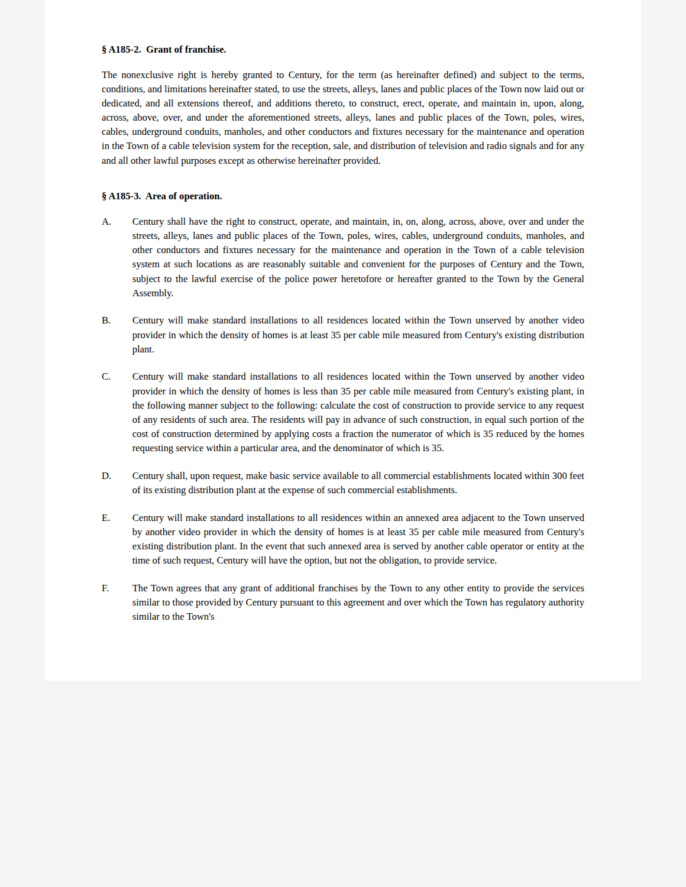§ A185-2. Grant of franchise.
The nonexclusive right is hereby granted to Century, for the term (as hereinafter defined) and subject to the terms, conditions, and limitations hereinafter stated, to use the streets, alleys, lanes and public places of the Town now laid out or dedicated, and all extensions thereof, and additions thereto, to construct, erect, operate, and maintain in, upon, along, across, above, over, and under the aforementioned streets, alleys, lanes and public places of the Town, poles, wires, cables, underground conduits, manholes, and other conductors and fixtures necessary for the maintenance and operation in the Town of a cable television system for the reception, sale, and distribution of television and radio signals and for any and all other lawful purposes except as otherwise hereinafter provided.
§ A185-3. Area of operation.
A. Century shall have the right to construct, operate, and maintain, in, on, along, across, above, over and under the streets, alleys, lanes and public places of the Town, poles, wires, cables, underground conduits, manholes, and other conductors and fixtures necessary for the maintenance and operation in the Town of a cable television system at such locations as are reasonably suitable and convenient for the purposes of Century and the Town, subject to the lawful exercise of the police power heretofore or hereafter granted to the Town by the General Assembly.
B. Century will make standard installations to all residences located within the Town unserved by another video provider in which the density of homes is at least 35 per cable mile measured from Century's existing distribution plant.
C. Century will make standard installations to all residences located within the Town unserved by another video provider in which the density of homes is less than 35 per cable mile measured from Century's existing plant, in the following manner subject to the following: calculate the cost of construction to provide service to any request of any residents of such area. The residents will pay in advance of such construction, in equal such portion of the cost of construction determined by applying costs a fraction the numerator of which is 35 reduced by the homes requesting service within a particular area, and the denominator of which is 35.
D. Century shall, upon request, make basic service available to all commercial establishments located within 300 feet of its existing distribution plant at the expense of such commercial establishments.
E. Century will make standard installations to all residences within an annexed area adjacent to the Town unserved by another video provider in which the density of homes is at least 35 per cable mile measured from Century's existing distribution plant. In the event that such annexed area is served by another cable operator or entity at the time of such request, Century will have the option, but not the obligation, to provide service.
F. The Town agrees that any grant of additional franchises by the Town to any other entity to provide the services similar to those provided by Century pursuant to this agreement and over which the Town has regulatory authority similar to the Town's